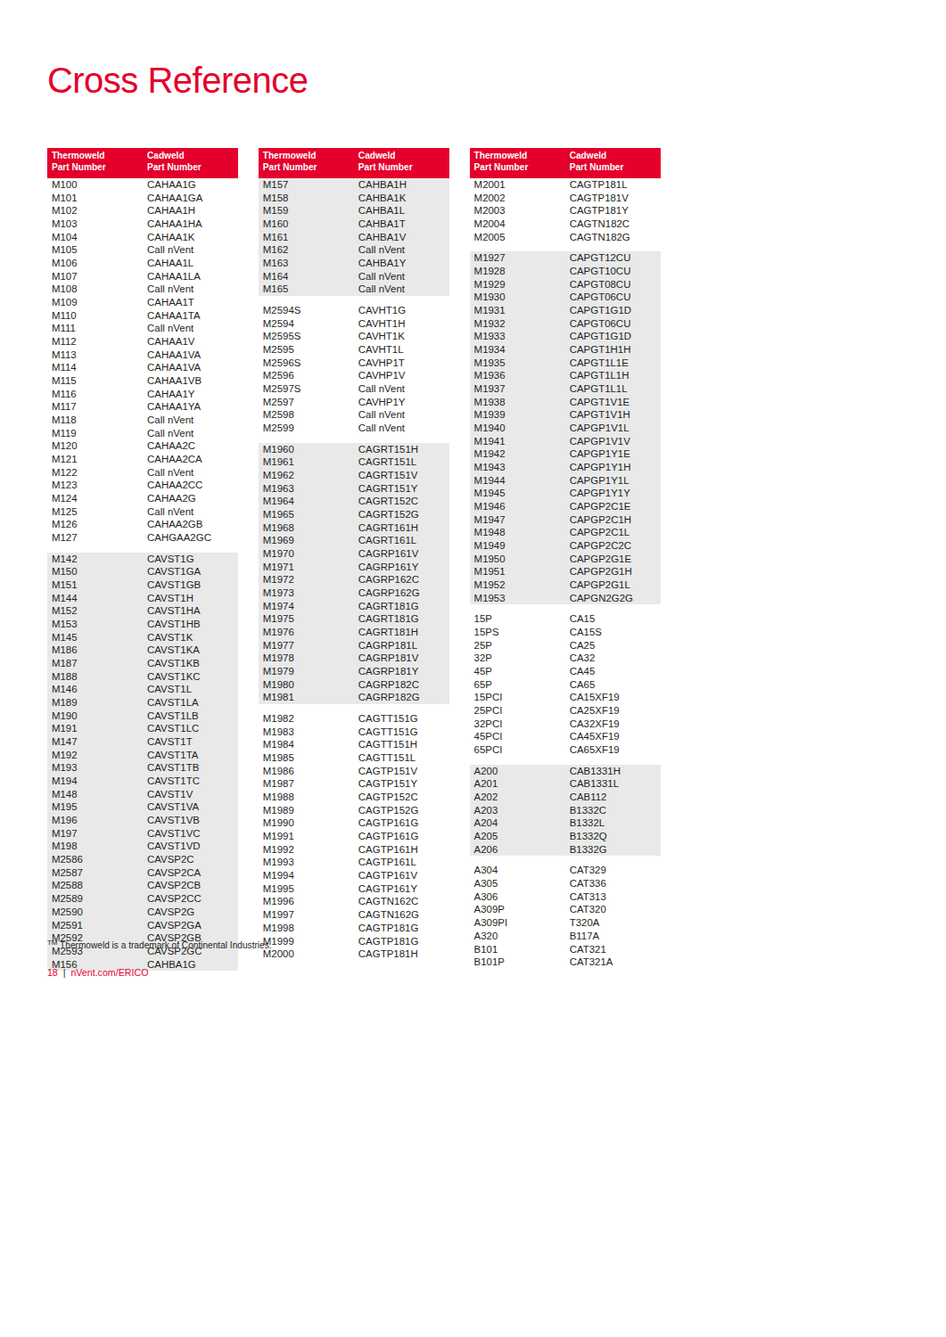Cross Reference
| Thermoweld Part Number | Cadweld Part Number |
| --- | --- |
| M100 | CAHAA1G |
| M101 | CAHAA1GA |
| M102 | CAHAA1H |
| M103 | CAHAA1HA |
| M104 | CAHAA1K |
| M105 | Call nVent |
| M106 | CAHAA1L |
| M107 | CAHAA1LA |
| M108 | Call nVent |
| M109 | CAHAA1T |
| M110 | CAHAA1TA |
| M111 | Call nVent |
| M112 | CAHAA1V |
| M113 | CAHAA1VA |
| M114 | CAHAA1VA |
| M115 | CAHAA1VB |
| M116 | CAHAA1Y |
| M117 | CAHAA1YA |
| M118 | Call nVent |
| M119 | Call nVent |
| M120 | CAHAA2C |
| M121 | CAHAA2CA |
| M122 | Call nVent |
| M123 | CAHAA2CC |
| M124 | CAHAA2G |
| M125 | Call nVent |
| M126 | CAHAA2GB |
| M127 | CAHGAA2GC |
| M142 | CAVST1G |
| M150 | CAVST1GA |
| M151 | CAVST1GB |
| M144 | CAVST1H |
| M152 | CAVST1HA |
| M153 | CAVST1HB |
| M145 | CAVST1K |
| M186 | CAVST1KA |
| M187 | CAVST1KB |
| M188 | CAVST1KC |
| M146 | CAVST1L |
| M189 | CAVST1LA |
| M190 | CAVST1LB |
| M191 | CAVST1LC |
| M147 | CAVST1T |
| M192 | CAVST1TA |
| M193 | CAVST1TB |
| M194 | CAVST1TC |
| M148 | CAVST1V |
| M195 | CAVST1VA |
| M196 | CAVST1VB |
| M197 | CAVST1VC |
| M198 | CAVST1VD |
| M2586 | CAVSP2C |
| M2587 | CAVSP2CA |
| M2588 | CAVSP2CB |
| M2589 | CAVSP2CC |
| M2590 | CAVSP2G |
| M2591 | CAVSP2GA |
| M2592 | CAVSP2GB |
| M2593 | CAVSP2GC |
| M156 | CAHBA1G |
| Thermoweld Part Number | Cadweld Part Number |
| --- | --- |
| M157 | CAHBA1H |
| M158 | CAHBA1K |
| M159 | CAHBA1L |
| M160 | CAHBA1T |
| M161 | CAHBA1V |
| M162 | Call nVent |
| M163 | CAHBA1Y |
| M164 | Call nVent |
| M165 | Call nVent |
| M2594S | CAVHT1G |
| M2594 | CAVHT1H |
| M2595S | CAVHT1K |
| M2595 | CAVHT1L |
| M2596S | CAVHP1T |
| M2596 | CAVHP1V |
| M2597S | Call nVent |
| M2597 | CAVHP1Y |
| M2598 | Call nVent |
| M2599 | Call nVent |
| M1960 | CAGRT151H |
| M1961 | CAGRT151L |
| M1962 | CAGRT151V |
| M1963 | CAGRT151Y |
| M1964 | CAGRT152C |
| M1965 | CAGRT152G |
| M1968 | CAGRT161H |
| M1969 | CAGRT161L |
| M1970 | CAGRP161V |
| M1971 | CAGRP161Y |
| M1972 | CAGRP162C |
| M1973 | CAGRP162G |
| M1974 | CAGRT181G |
| M1975 | CAGRT181G |
| M1976 | CAGRT181H |
| M1977 | CAGRP181L |
| M1978 | CAGRP181V |
| M1979 | CAGRP181Y |
| M1980 | CAGRP182C |
| M1981 | CAGRP182G |
| M1982 | CAGTT151G |
| M1983 | CAGTT151G |
| M1984 | CAGTT151H |
| M1985 | CAGTT151L |
| M1986 | CAGTP151V |
| M1987 | CAGTP151Y |
| M1988 | CAGTP152C |
| M1989 | CAGTP152G |
| M1990 | CAGTP161G |
| M1991 | CAGTP161G |
| M1992 | CAGTP161H |
| M1993 | CAGTP161L |
| M1994 | CAGTP161V |
| M1995 | CAGTP161Y |
| M1996 | CAGTN162C |
| M1997 | CAGTN162G |
| M1998 | CAGTP181G |
| M1999 | CAGTP181G |
| M2000 | CAGTP181H |
| Thermoweld Part Number | Cadweld Part Number |
| --- | --- |
| M2001 | CAGTP181L |
| M2002 | CAGTP181V |
| M2003 | CAGTP181Y |
| M2004 | CAGTN182C |
| M2005 | CAGTN182G |
| M1927 | CAPGT12CU |
| M1928 | CAPGT10CU |
| M1929 | CAPGT08CU |
| M1930 | CAPGT06CU |
| M1931 | CAPGT1G1D |
| M1932 | CAPGT06CU |
| M1933 | CAPGT1G1D |
| M1934 | CAPGT1H1H |
| M1935 | CAPGT1L1E |
| M1936 | CAPGT1L1H |
| M1937 | CAPGT1L1L |
| M1938 | CAPGT1V1E |
| M1939 | CAPGT1V1H |
| M1940 | CAPGP1V1L |
| M1941 | CAPGP1V1V |
| M1942 | CAPGP1Y1E |
| M1943 | CAPGP1Y1H |
| M1944 | CAPGP1Y1L |
| M1945 | CAPGP1Y1Y |
| M1946 | CAPGP2C1E |
| M1947 | CAPGP2C1H |
| M1948 | CAPGP2C1L |
| M1949 | CAPGP2C2C |
| M1950 | CAPGP2G1E |
| M1951 | CAPGP2G1H |
| M1952 | CAPGP2G1L |
| M1953 | CAPGN2G2G |
| 15P | CA15 |
| 15PS | CA15S |
| 25P | CA25 |
| 32P | CA32 |
| 45P | CA45 |
| 65P | CA65 |
| 15PCI | CA15XF19 |
| 25PCI | CA25XF19 |
| 32PCI | CA32XF19 |
| 45PCI | CA45XF19 |
| 65PCI | CA65XF19 |
| A200 | CAB1331H |
| A201 | CAB1331L |
| A202 | CAB112 |
| A203 | B1332C |
| A204 | B1332L |
| A205 | B1332Q |
| A206 | B1332G |
| A304 | CAT329 |
| A305 | CAT336 |
| A306 | CAT313 |
| A309P | CAT320 |
| A309PI | T320A |
| A320 | B117A |
| B101 | CAT321 |
| B101P | CAT321A |
TM Thermoweld is a trademark of Continental Industries.
18 | nVent.com/ERICO